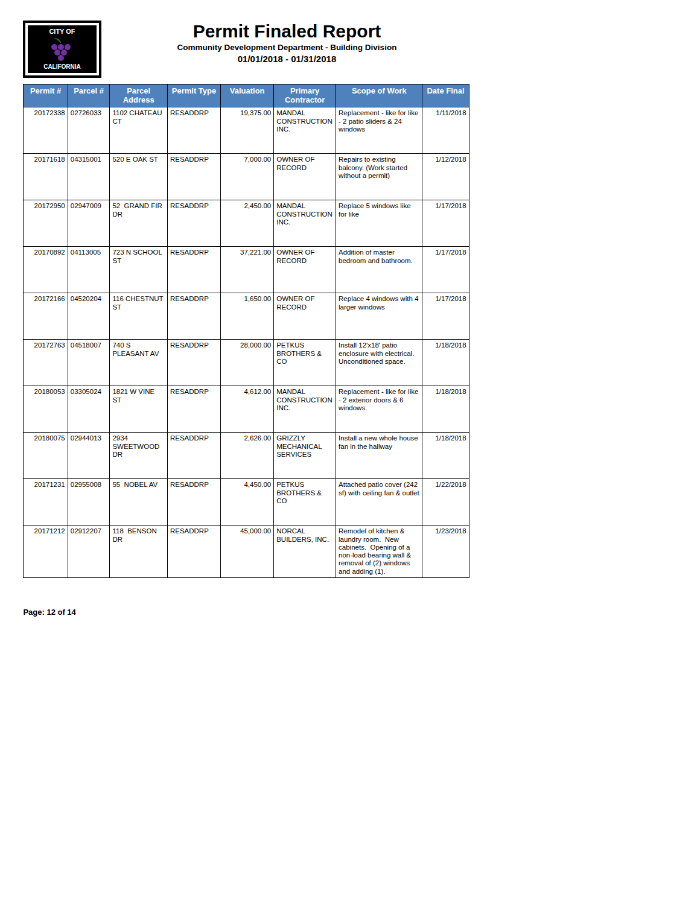CITY OF CALIFORNIA
Permit Finaled Report
Community Development Department - Building Division
01/01/2018 - 01/31/2018
| Permit # | Parcel # | Parcel Address | Permit Type | Valuation | Primary Contractor | Scope of Work | Date Final |
| --- | --- | --- | --- | --- | --- | --- | --- |
| 20172338 | 02726033 | 1102 CHATEAU CT | RESADDRP | 19,375.00 | MANDAL CONSTRUCTION INC. | Replacement - like for like - 2 patio sliders & 24 windows | 1/11/2018 |
| 20171618 | 04315001 | 520 E OAK ST | RESADDRP | 7,000.00 | OWNER OF RECORD | Repairs to existing balcony. (Work started without a permit) | 1/12/2018 |
| 20172950 | 02947009 | 52 GRAND FIR DR | RESADDRP | 2,450.00 | MANDAL CONSTRUCTION INC. | Replace 5 windows like for like | 1/17/2018 |
| 20170892 | 04113005 | 723 N SCHOOL ST | RESADDRP | 37,221.00 | OWNER OF RECORD | Addition of master bedroom and bathroom. | 1/17/2018 |
| 20172166 | 04520204 | 116 CHESTNUT ST | RESADDRP | 1,650.00 | OWNER OF RECORD | Replace 4 windows with 4 larger windows | 1/17/2018 |
| 20172763 | 04518007 | 740 S PLEASANT AV | RESADDRP | 28,000.00 | PETKUS BROTHERS & CO | Install 12'x18' patio enclosure with electrical. Unconditioned space. | 1/18/2018 |
| 20180053 | 03305024 | 1821 W VINE ST | RESADDRP | 4,612.00 | MANDAL CONSTRUCTION INC. | Replacement - like for like - 2 exterior doors & 6 windows. | 1/18/2018 |
| 20180075 | 02944013 | 2934 SWEETWOOD DR | RESADDRP | 2,626.00 | GRIZZLY MECHANICAL SERVICES | Install a new whole house fan in the hallway | 1/18/2018 |
| 20171231 | 02955008 | 55 NOBEL AV | RESADDRP | 4,450.00 | PETKUS BROTHERS & CO | Attached patio cover (242 sf) with ceiling fan & outlet | 1/22/2018 |
| 20171212 | 02912207 | 118 BENSON DR | RESADDRP | 45,000.00 | NORCAL BUILDERS, INC. | Remodel of kitchen & laundry room. New cabinets. Opening of a non-load bearing wall & removal of (2) windows and adding (1). | 1/23/2018 |
Page: 12 of 14